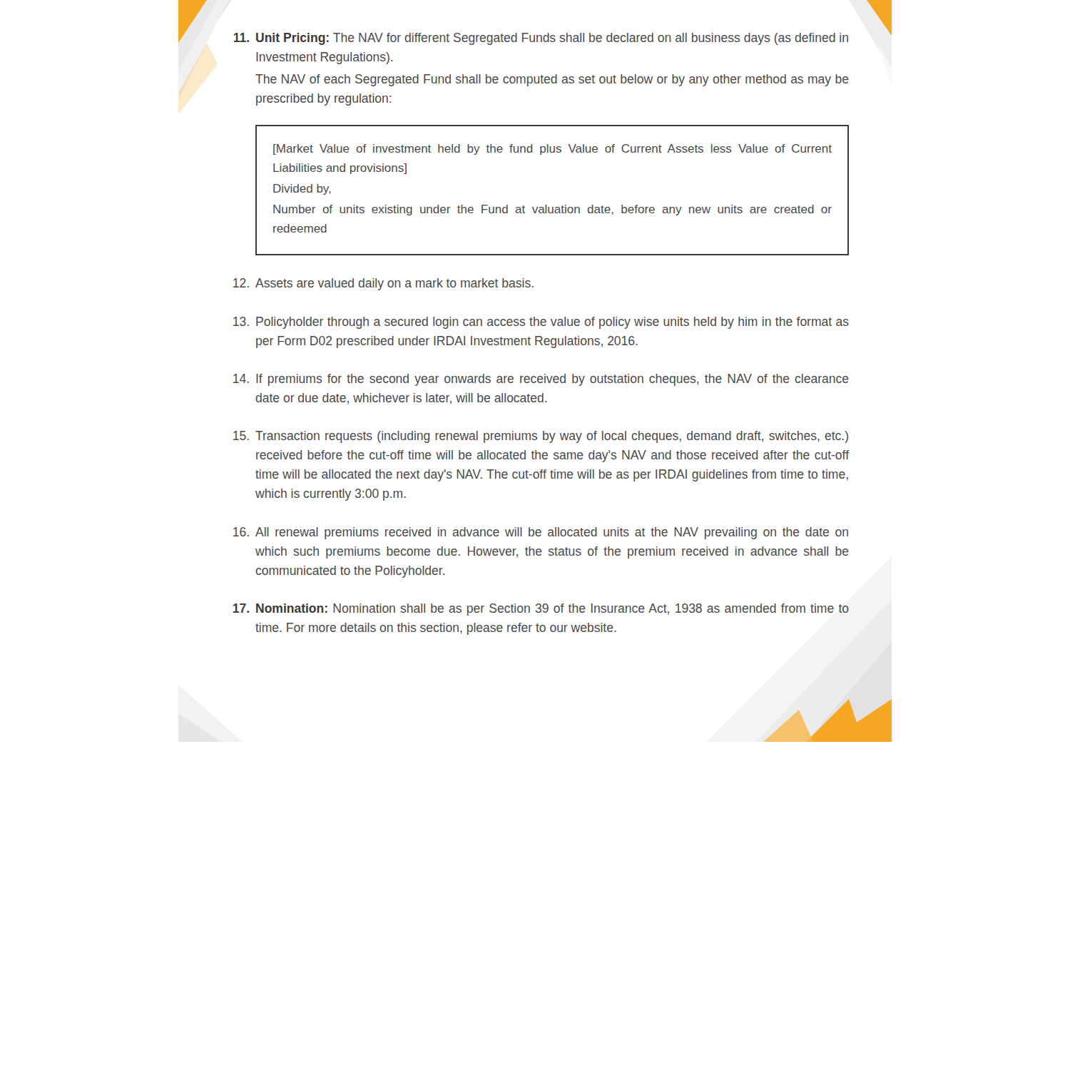Unit Pricing: The NAV for different Segregated Funds shall be declared on all business days (as defined in Investment Regulations).
The NAV of each Segregated Fund shall be computed as set out below or by any other method as may be prescribed by regulation:
[Market Value of investment held by the fund plus Value of Current Assets less Value of Current Liabilities and provisions]
Divided by,
Number of units existing under the Fund at valuation date, before any new units are created or redeemed
Assets are valued daily on a mark to market basis.
Policyholder through a secured login can access the value of policy wise units held by him in the format as per Form D02 prescribed under IRDAI Investment Regulations, 2016.
If premiums for the second year onwards are received by outstation cheques, the NAV of the clearance date or due date, whichever is later, will be allocated.
Transaction requests (including renewal premiums by way of local cheques, demand draft, switches, etc.) received before the cut-off time will be allocated the same day's NAV and those received after the cut-off time will be allocated the next day's NAV. The cut-off time will be as per IRDAI guidelines from time to time, which is currently 3:00 p.m.
All renewal premiums received in advance will be allocated units at the NAV prevailing on the date on which such premiums become due. However, the status of the premium received in advance shall be communicated to the Policyholder.
Nomination: Nomination shall be as per Section 39 of the Insurance Act, 1938 as amended from time to time. For more details on this section, please refer to our website.